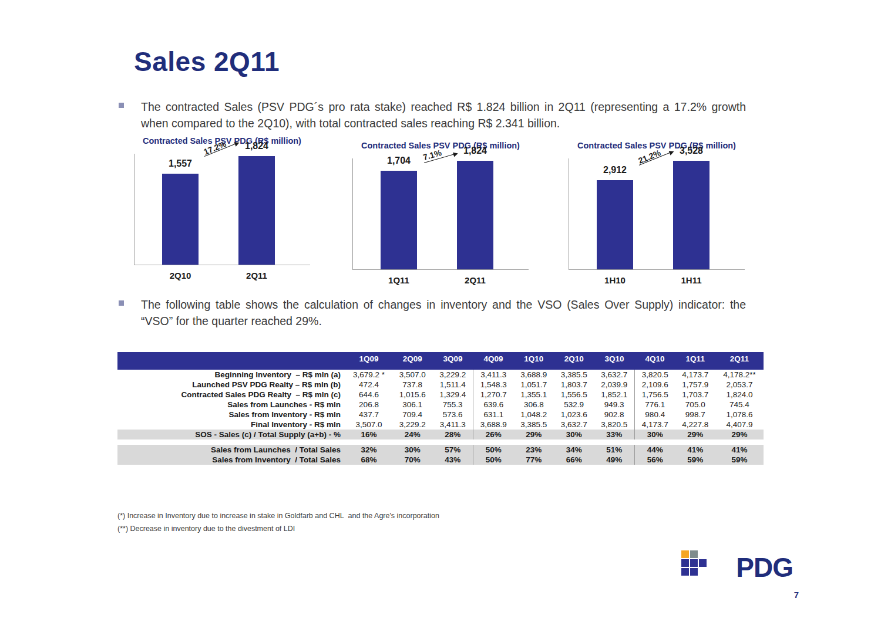Sales 2Q11
The contracted Sales (PSV PDG´s pro rata stake) reached R$ 1.824 billion in 2Q11 (representing a 17.2% growth when compared to the 2Q10), with total contracted sales reaching R$ 2.341 billion.
Contracted Sales PSV PDG (R$ million)
1,557
1,824
17.2%
2Q10
2Q11
Contracted Sales PSV PDG (R$ million)
1,704
1,824
7.1%
1Q11
2Q11
Contracted Sales PSV PDG (R$ million)
2,912
3,528
21.2%
1H10
1H11
The following table shows the calculation of changes in inventory and the VSO (Sales Over Supply) indicator: the “VSO” for the quarter reached 29%.
| | 1Q09 | 2Q09 | 3Q09 | 4Q09 | 1Q10 | 2Q10 | 3Q10 | 4Q10 | 1Q11 | 2Q11 |
| --- | --- | --- | --- | --- | --- | --- | --- | --- | --- | --- |
| Beginning Inventory – R$ mln (a) | 3,679.2 * | 3,507.0 | 3,229.2 | 3,411.3 | 3,688.9 | 3,385.5 | 3,632.7 | 3,820.5 | 4,173.7 | 4,178.2** |
| Launched PSV PDG Realty – R$ mln (b) | 472.4 | 737.8 | 1,511.4 | 1,548.3 | 1,051.7 | 1,803.7 | 2,039.9 | 2,109.6 | 1,757.9 | 2,053.7 |
| Contracted Sales PDG Realty – R$ mln (c) | 644.6 | 1,015.6 | 1,329.4 | 1,270.7 | 1,355.1 | 1,556.5 | 1,852.1 | 1,756.5 | 1,703.7 | 1,824.0 |
| Sales from Launches - R$ mln | 206.8 | 306.1 | 755.3 | 639.6 | 306.8 | 532.9 | 949.3 | 776.1 | 705.0 | 745.4 |
| Sales from Inventory - R$ mln | 437.7 | 709.4 | 573.6 | 631.1 | 1,048.2 | 1,023.6 | 902.8 | 980.4 | 998.7 | 1,078.6 |
| Final Inventory - R$ mln | 3,507.0 | 3,229.2 | 3,411.3 | 3,688.9 | 3,385.5 | 3,632.7 | 3,820.5 | 4,173.7 | 4,227.8 | 4,407.9 |
| SOS - Sales (c) / Total Supply (a+b) - % | 16% | 24% | 28% | 26% | 29% | 30% | 33% | 30% | 29% | 29% |
| Sales from Launches / Total Sales | 32% | 30% | 57% | 50% | 23% | 34% | 51% | 44% | 41% | 41% |
| Sales from Inventory / Total Sales | 68% | 70% | 43% | 50% | 77% | 66% | 49% | 56% | 59% | 59% |
(*) Increase in Inventory due to increase in stake in Goldfarb and CHL and the Agre's incorporation
(**) Decrease in inventory due to the divestment of LDI
PDG
7